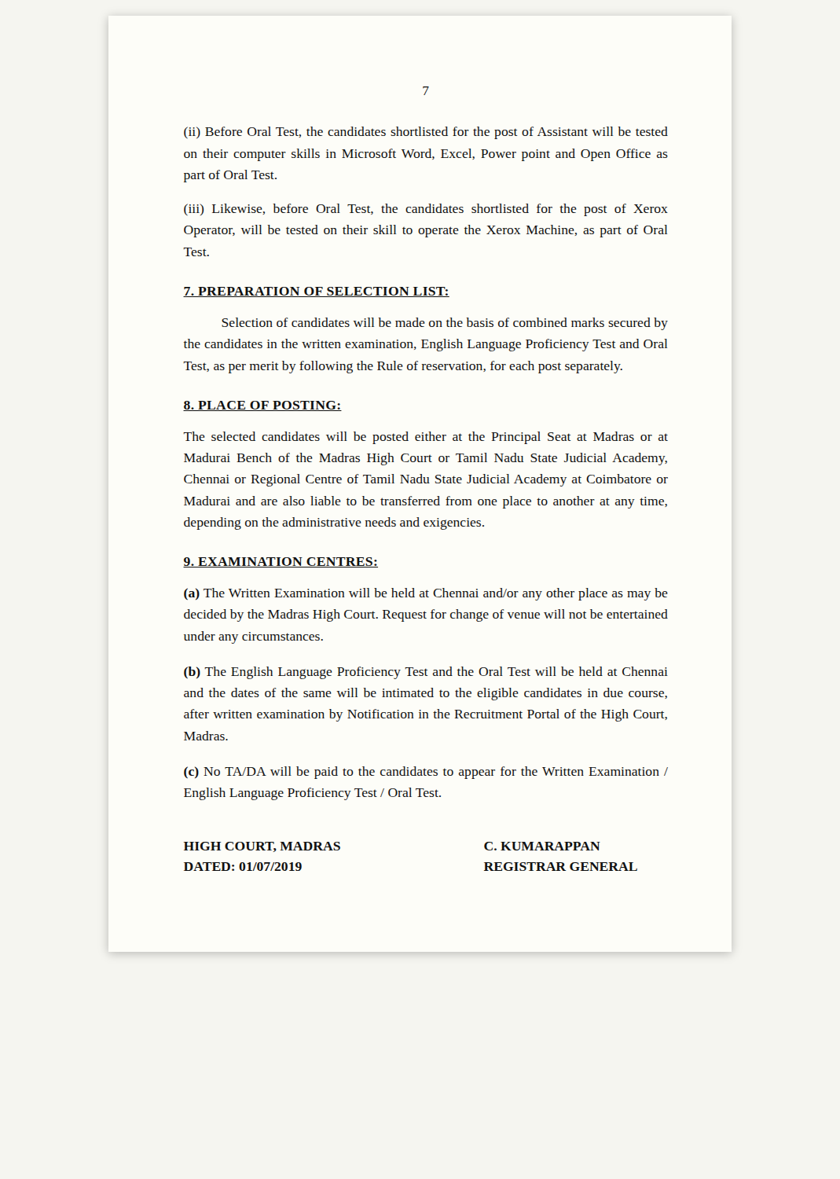7
(ii) Before Oral Test, the candidates shortlisted for the post of Assistant will be tested on their computer skills in Microsoft Word, Excel, Power point and Open Office as part of Oral Test.
(iii) Likewise, before Oral Test, the candidates shortlisted for the post of Xerox Operator, will be tested on their skill to operate the Xerox Machine, as part of Oral Test.
7. PREPARATION OF SELECTION LIST:
Selection of candidates will be made on the basis of combined marks secured by the candidates in the written examination, English Language Proficiency Test and Oral Test, as per merit by following the Rule of reservation, for each post separately.
8. PLACE OF POSTING:
The selected candidates will be posted either at the Principal Seat at Madras or at Madurai Bench of the Madras High Court or Tamil Nadu State Judicial Academy, Chennai or Regional Centre of Tamil Nadu State Judicial Academy at Coimbatore or Madurai and are also liable to be transferred from one place to another at any time, depending on the administrative needs and exigencies.
9. EXAMINATION CENTRES:
(a) The Written Examination will be held at Chennai and/or any other place as may be decided by the Madras High Court. Request for change of venue will not be entertained under any circumstances.
(b) The English Language Proficiency Test and the Oral Test will be held at Chennai and the dates of the same will be intimated to the eligible candidates in due course, after written examination by Notification in the Recruitment Portal of the High Court, Madras.
(c) No TA/DA will be paid to the candidates to appear for the Written Examination / English Language Proficiency Test / Oral Test.
HIGH COURT, MADRAS
DATED: 01/07/2019
C. KUMARAPPAN
REGISTRAR GENERAL